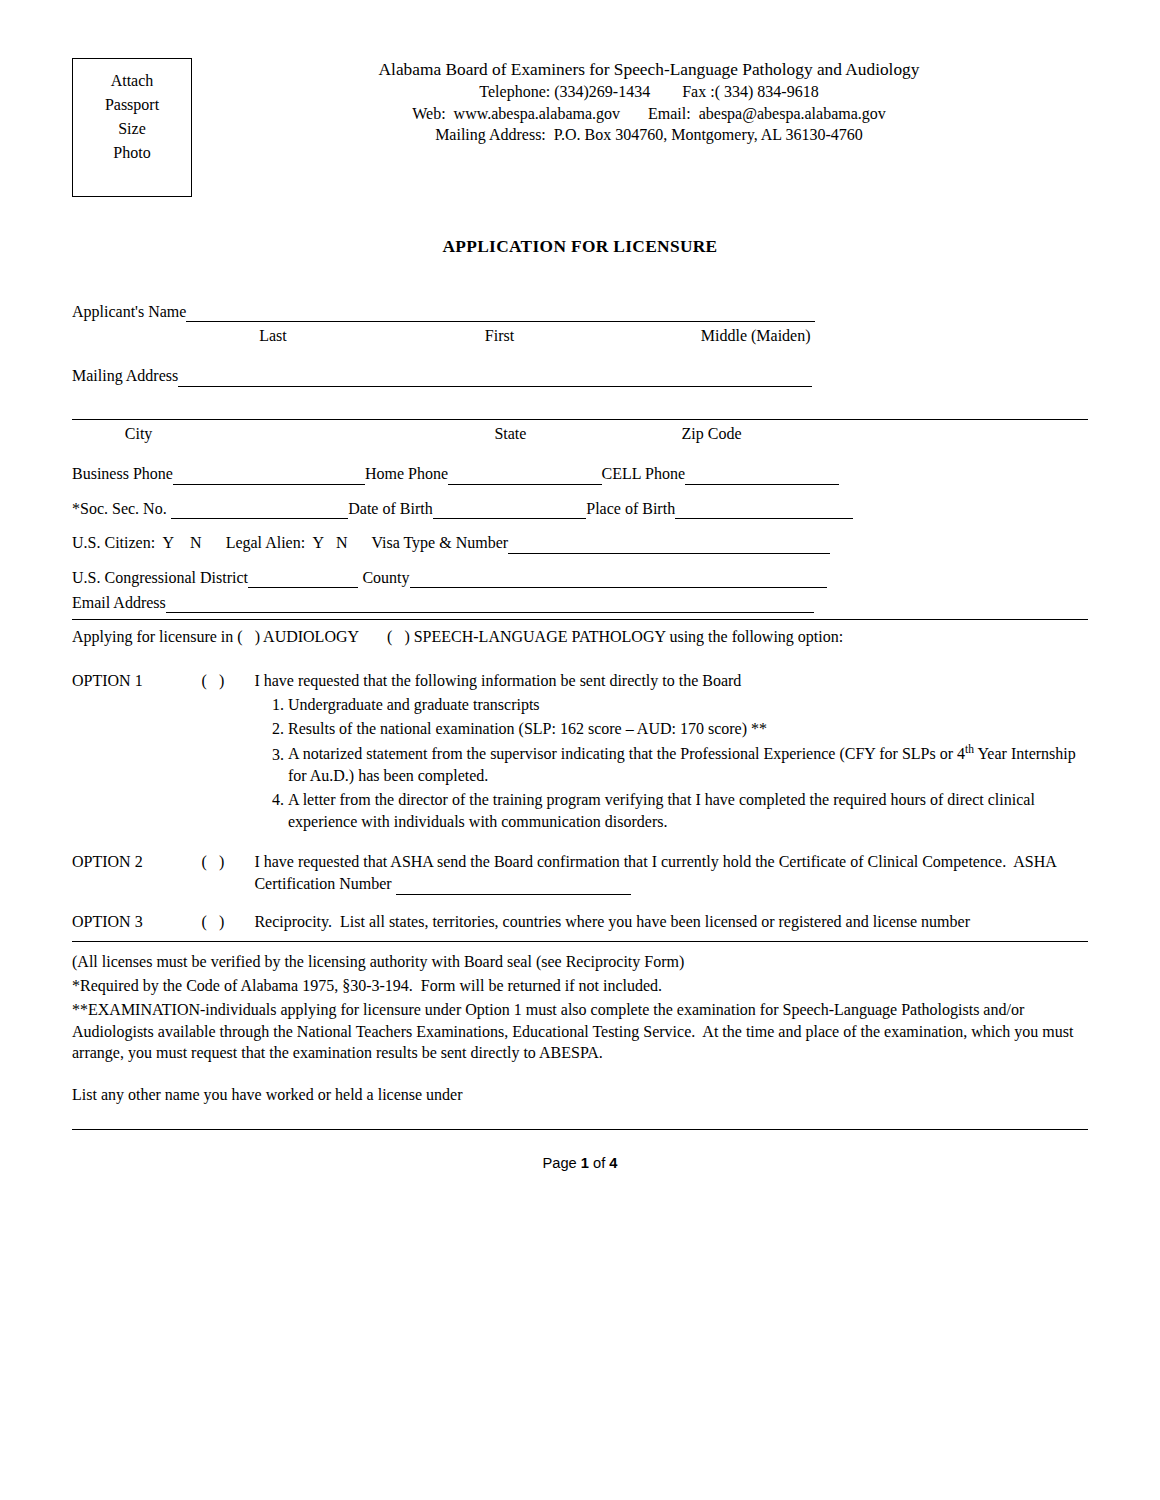Attach
Passport
Size
Photo
Alabama Board of Examiners for Speech-Language Pathology and Audiology
Telephone: (334)269-1434 Fax :( 334) 834-9618
Web: www.abespa.alabama.gov Email: abespa@abespa.alabama.gov
Mailing Address: P.O. Box 304760, Montgomery, AL 36130-4760
APPLICATION FOR LICENSURE
Applicant's Name
Last First Middle (Maiden)
Mailing Address
City State Zip Code
Business Phone Home Phone CELL Phone
*Soc. Sec. No. Date of Birth Place of Birth
U.S. Citizen: Y N Legal Alien: Y N Visa Type & Number
U.S. Congressional District County
Email Address
Applying for licensure in ( ) AUDIOLOGY ( ) SPEECH-LANGUAGE PATHOLOGY using the following option:
| OPTION 1 | ( ) | I have requested that the following information be sent directly to the Board Undergraduate and graduate transcripts Results of the national examination (SLP: 162 score – AUD: 170 score) ** A notarized statement from the supervisor indicating that the Professional Experience (CFY for SLPs or 4 th Year Internship for Au.D.) has been completed. A letter from the director of the training program verifying that I have completed the required hours of direct clinical experience with individuals with communication disorders. |
| OPTION 2 | ( ) | I have requested that ASHA send the Board confirmation that I currently hold the Certificate of Clinical Competence. ASHA Certification Number |
| OPTION 3 | ( ) | Reciprocity. List all states, territories, countries where you have been licensed or registered and license number |
(All licenses must be verified by the licensing authority with Board seal (see Reciprocity Form)
*Required by the Code of Alabama 1975, §30-3-194. Form will be returned if not included.
**EXAMINATION-individuals applying for licensure under Option 1 must also complete the examination for Speech-Language Pathologists and/or Audiologists available through the National Teachers Examinations, Educational Testing Service. At the time and place of the examination, which you must arrange, you must request that the examination results be sent directly to ABESPA.
List any other name you have worked or held a license under
Page 1 of 4